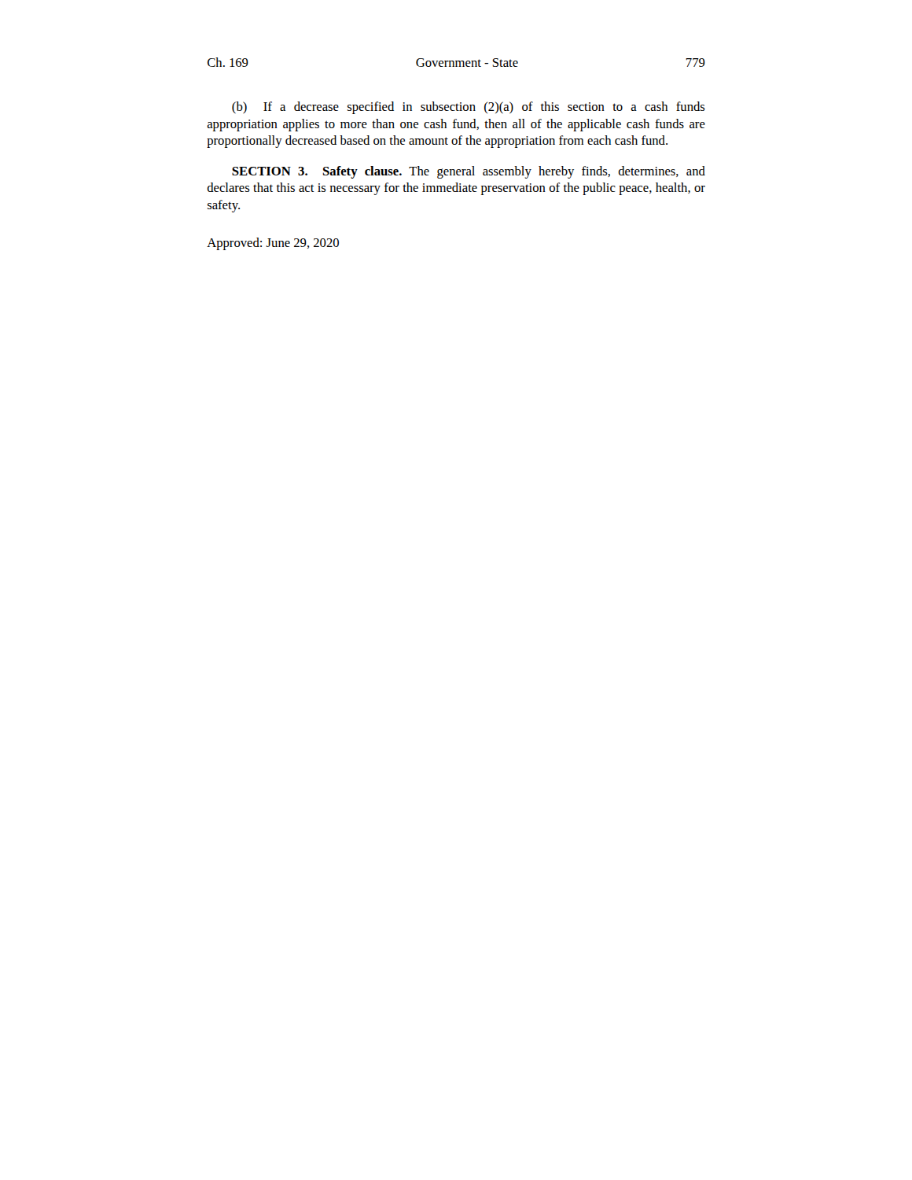Ch. 169
Government - State
779
(b) If a decrease specified in subsection (2)(a) of this section to a cash funds appropriation applies to more than one cash fund, then all of the applicable cash funds are proportionally decreased based on the amount of the appropriation from each cash fund.
SECTION 3. Safety clause. The general assembly hereby finds, determines, and declares that this act is necessary for the immediate preservation of the public peace, health, or safety.
Approved: June 29, 2020